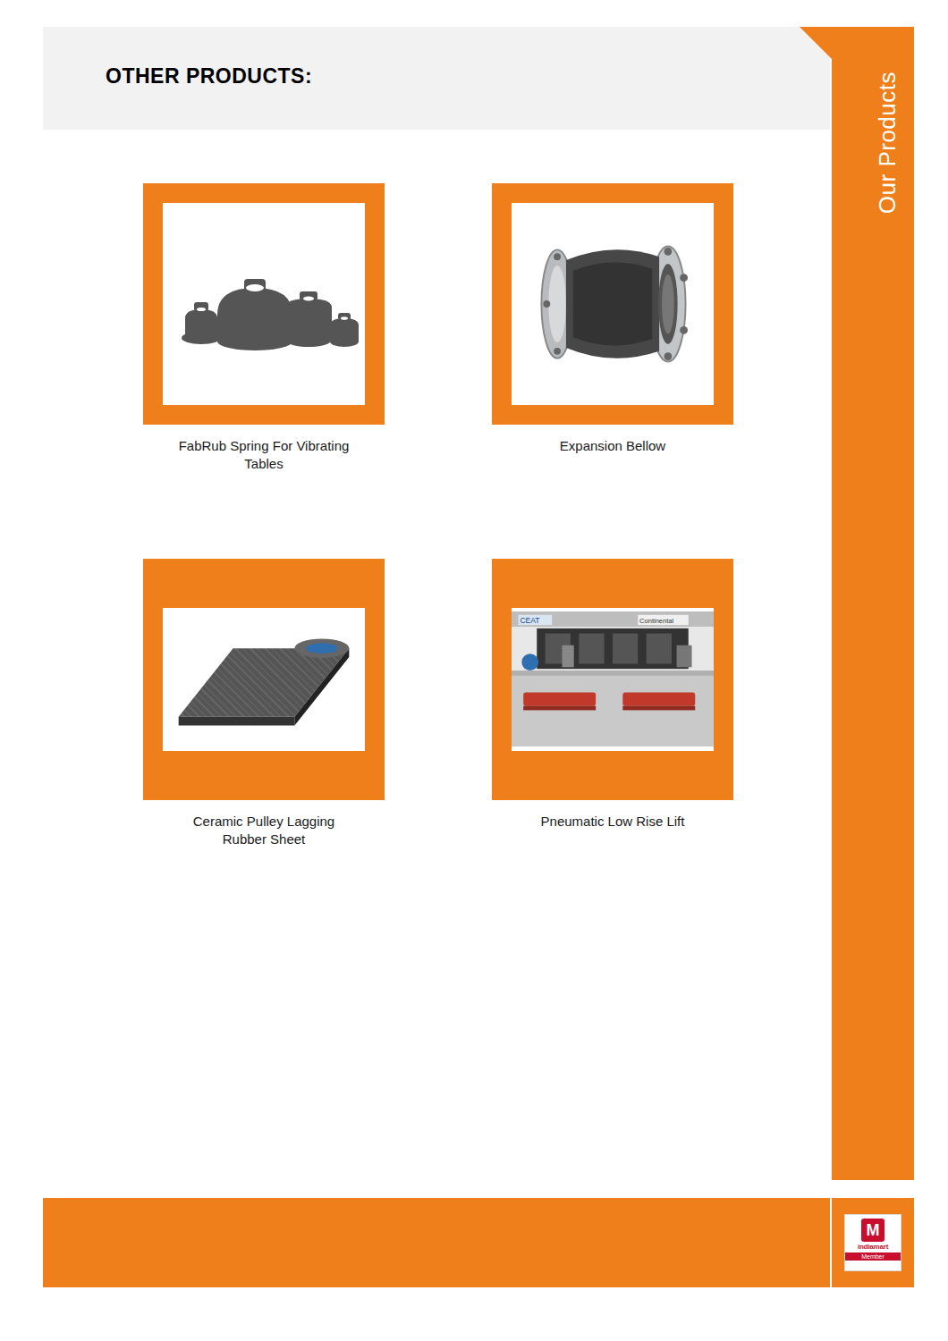OTHER PRODUCTS:
Our Products
FabRub Spring For Vibrating
Tables
Expansion Bellow
Ceramic Pulley Lagging
Rubber Sheet
Pneumatic Low Rise Lift
M indiamart Member